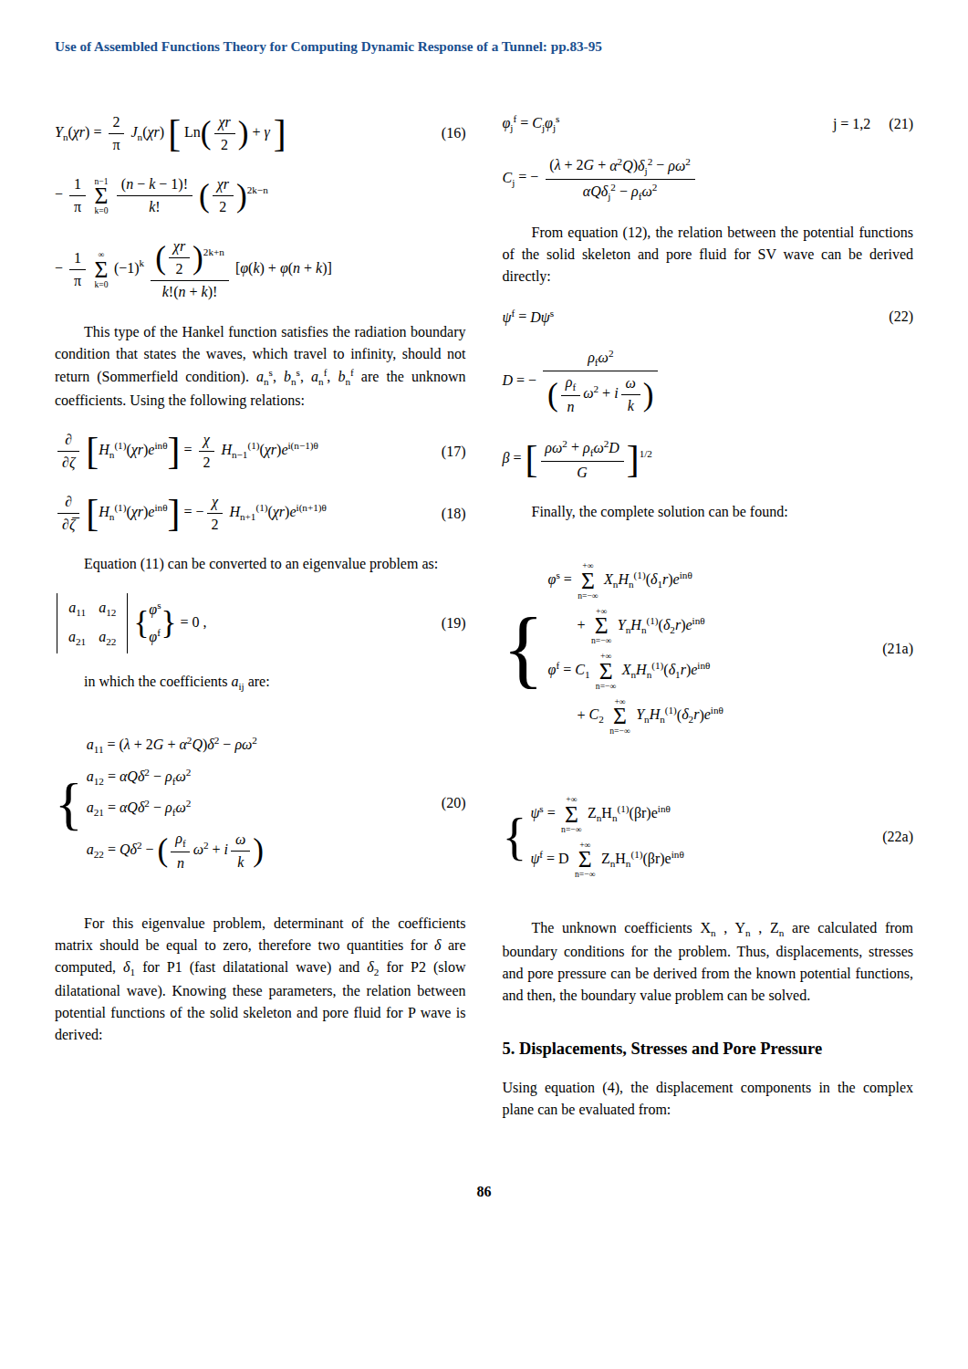Use of Assembled Functions Theory for Computing Dynamic Response of a Tunnel: pp.83-95
Yn(χr) = 2 π Jn(χr) [ Ln(χr 2) + γ ]
(16)
− 1 π n−1 Σk=0 (n − k − 1)!k! (χr 2)2k−n
− 1 π ∞Σk=0 (−1)k (χr 2)2k+n k!(n + k)! [φ(k) + φ(n + k)]
This type of the Hankel function satisfies the radiation boundary condition that states the waves, which travel to infinity, should not return (Sommerfield condition). ans, bns, anf, bnf are the unknown coefficients. Using the following relations:
∂∂ζ [Hn(1)(χr)einθ] = χ 2 Hn−1(1)(χr)ei(n−1)θ
(17)
∂∂ζ̅ [Hn(1)(χr)einθ] = −χ 2 Hn+1(1)(χr)ei(n+1)θ
(18)
Equation (11) can be converted to an eigenvalue problem as:
| a 11 | a 12 |
| a 21 | a 22 |
{
φs
φf
} = 0 ,
(19)
in which the coefficients aij are:
{
a11 = (λ + 2G + α2Q)δ2 − ρω2
a12 = αQδ2 − ρfω2
a21 = αQδ2 − ρfω2
a22 = Qδ2 − (ρf n ω2 + iωk)
(20)
For this eigenvalue problem, determinant of the coefficients matrix should be equal to zero, therefore two quantities for δ are computed, δ1 for P1 (fast dilatational wave) and δ2 for P2 (slow dilatational wave). Knowing these parameters, the relation between potential functions of the solid skeleton and pore fluid for P wave is derived:
φjf = Cjφjs
j = 1,2 (21)
Cj = − (λ + 2G + α2Q)δj2 − ρω2 αQδj2 − ρfω2
From equation (12), the relation between the potential functions of the solid skeleton and pore fluid for SV wave can be derived directly:
ψf = Dψs
(22)
D = − ρfω2(ρf n ω2 + iωk)
β = [ρω2 + ρfω2D G]1/2
Finally, the complete solution can be found:
{
φs = +∞Σn=−∞ XnHn(1)(δ1r)einθ
+ +∞Σn=−∞ YnHn(1)(δ2r)einθ
φf = C1 +∞Σn=−∞ XnHn(1)(δ1r)einθ
+ C2 +∞Σn=−∞ YnHn(1)(δ2r)einθ
(21a)
{
ψs = +∞Σn=−∞ ZnHn(1)(βr)einθ
ψf = D +∞Σn=−∞ ZnHn(1)(βr)einθ
(22a)
The unknown coefficients Xn , Yn , Zn are calculated from boundary conditions for the problem. Thus, displacements, stresses and pore pressure can be derived from the known potential functions, and then, the boundary value problem can be solved.
5. Displacements, Stresses and Pore Pressure
Using equation (4), the displacement components in the complex plane can be evaluated from:
86